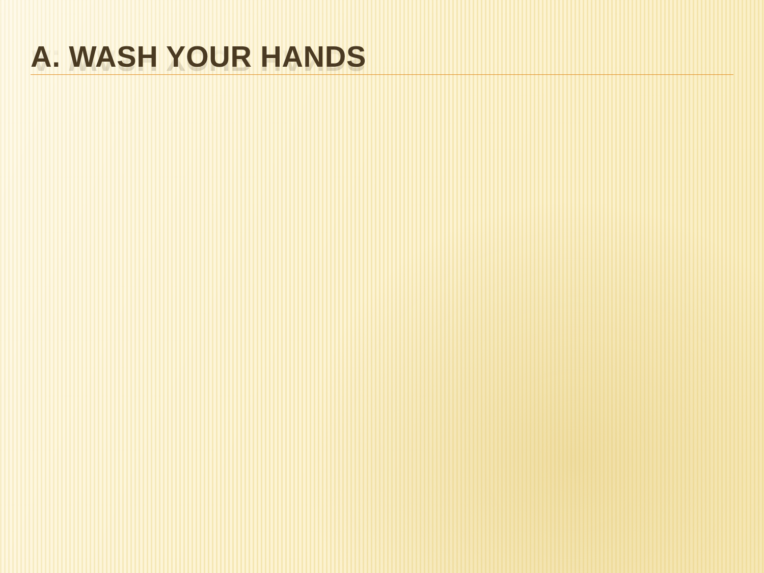A. Wash your hands
A. Wash your hands